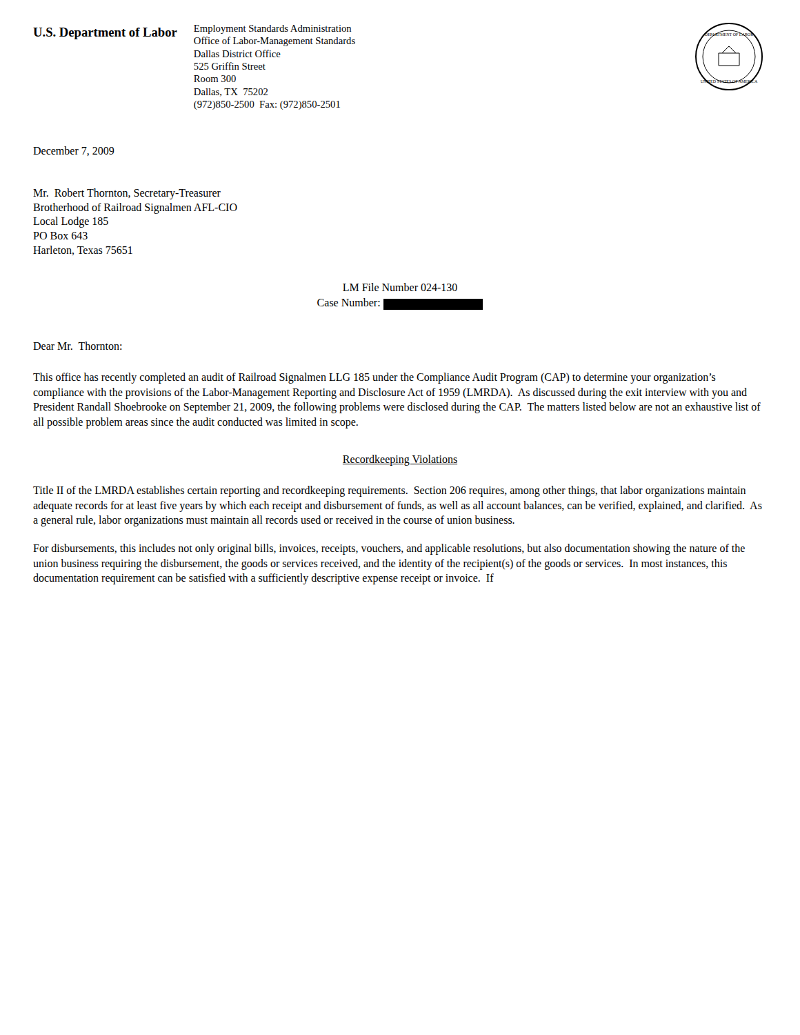U.S. Department of Labor
Employment Standards Administration
Office of Labor-Management Standards
Dallas District Office
525 Griffin Street
Room 300
Dallas, TX 75202
(972)850-2500 Fax: (972)850-2501
December 7, 2009
Mr. Robert Thornton, Secretary-Treasurer
Brotherhood of Railroad Signalmen AFL-CIO
Local Lodge 185
PO Box 643
Harleton, Texas 75651
LM File Number 024-130
Case Number:
Dear Mr. Thornton:
This office has recently completed an audit of Railroad Signalmen LLG 185 under the Compliance Audit Program (CAP) to determine your organization’s compliance with the provisions of the Labor-Management Reporting and Disclosure Act of 1959 (LMRDA). As discussed during the exit interview with you and President Randall Shoebrooke on September 21, 2009, the following problems were disclosed during the CAP. The matters listed below are not an exhaustive list of all possible problem areas since the audit conducted was limited in scope.
Recordkeeping Violations
Title II of the LMRDA establishes certain reporting and recordkeeping requirements. Section 206 requires, among other things, that labor organizations maintain adequate records for at least five years by which each receipt and disbursement of funds, as well as all account balances, can be verified, explained, and clarified. As a general rule, labor organizations must maintain all records used or received in the course of union business.
For disbursements, this includes not only original bills, invoices, receipts, vouchers, and applicable resolutions, but also documentation showing the nature of the union business requiring the disbursement, the goods or services received, and the identity of the recipient(s) of the goods or services. In most instances, this documentation requirement can be satisfied with a sufficiently descriptive expense receipt or invoice. If